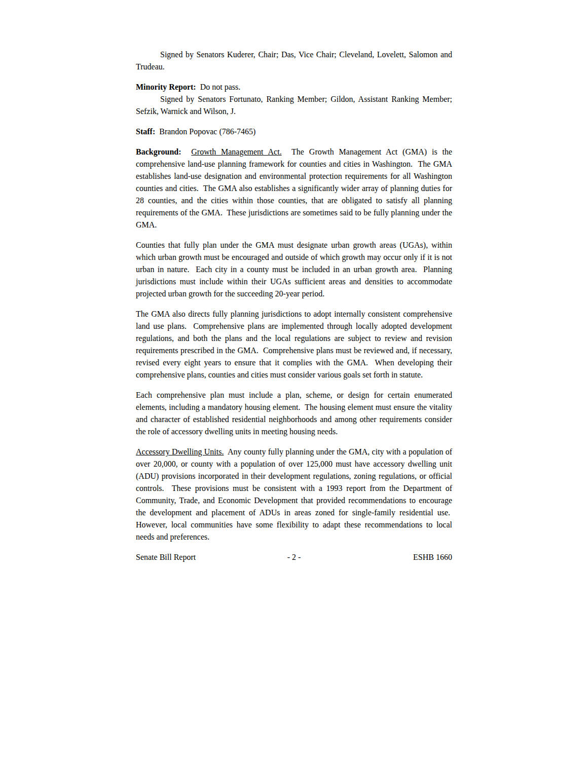Signed by Senators Kuderer, Chair; Das, Vice Chair; Cleveland, Lovelett, Salomon and Trudeau.
Minority Report: Do not pass.
Signed by Senators Fortunato, Ranking Member; Gildon, Assistant Ranking Member; Sefzik, Warnick and Wilson, J.
Staff: Brandon Popovac (786-7465)
Background: Growth Management Act. The Growth Management Act (GMA) is the comprehensive land-use planning framework for counties and cities in Washington. The GMA establishes land-use designation and environmental protection requirements for all Washington counties and cities. The GMA also establishes a significantly wider array of planning duties for 28 counties, and the cities within those counties, that are obligated to satisfy all planning requirements of the GMA. These jurisdictions are sometimes said to be fully planning under the GMA.
Counties that fully plan under the GMA must designate urban growth areas (UGAs), within which urban growth must be encouraged and outside of which growth may occur only if it is not urban in nature. Each city in a county must be included in an urban growth area. Planning jurisdictions must include within their UGAs sufficient areas and densities to accommodate projected urban growth for the succeeding 20-year period.
The GMA also directs fully planning jurisdictions to adopt internally consistent comprehensive land use plans. Comprehensive plans are implemented through locally adopted development regulations, and both the plans and the local regulations are subject to review and revision requirements prescribed in the GMA. Comprehensive plans must be reviewed and, if necessary, revised every eight years to ensure that it complies with the GMA. When developing their comprehensive plans, counties and cities must consider various goals set forth in statute.
Each comprehensive plan must include a plan, scheme, or design for certain enumerated elements, including a mandatory housing element. The housing element must ensure the vitality and character of established residential neighborhoods and among other requirements consider the role of accessory dwelling units in meeting housing needs.
Accessory Dwelling Units. Any county fully planning under the GMA, city with a population of over 20,000, or county with a population of over 125,000 must have accessory dwelling unit (ADU) provisions incorporated in their development regulations, zoning regulations, or official controls. These provisions must be consistent with a 1993 report from the Department of Community, Trade, and Economic Development that provided recommendations to encourage the development and placement of ADUs in areas zoned for single-family residential use. However, local communities have some flexibility to adapt these recommendations to local needs and preferences.
Senate Bill Report
- 2 -
ESHB 1660